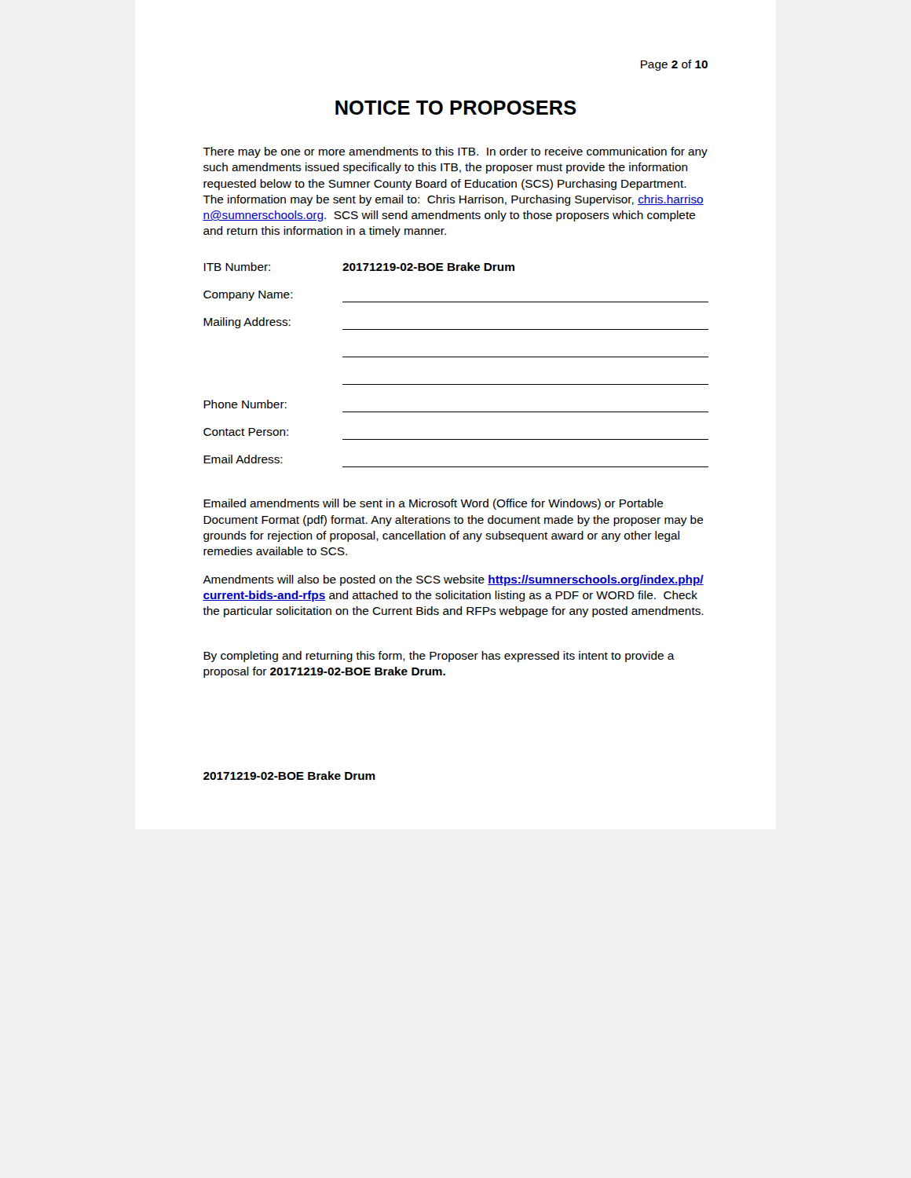Page 2 of 10
NOTICE TO PROPOSERS
There may be one or more amendments to this ITB. In order to receive communication for any such amendments issued specifically to this ITB, the proposer must provide the information requested below to the Sumner County Board of Education (SCS) Purchasing Department. The information may be sent by email to: Chris Harrison, Purchasing Supervisor, chris.harrison@sumnerschools.org. SCS will send amendments only to those proposers which complete and return this information in a timely manner.
| ITB Number: | 20171219-02-BOE Brake Drum |
| Company Name: | |
| Mailing Address: | |
| Phone Number: | |
| Contact Person: | |
| Email Address: | |
Emailed amendments will be sent in a Microsoft Word (Office for Windows) or Portable Document Format (pdf) format. Any alterations to the document made by the proposer may be grounds for rejection of proposal, cancellation of any subsequent award or any other legal remedies available to SCS.
Amendments will also be posted on the SCS website https://sumnerschools.org/index.php/current-bids-and-rfps and attached to the solicitation listing as a PDF or WORD file. Check the particular solicitation on the Current Bids and RFPs webpage for any posted amendments.
By completing and returning this form, the Proposer has expressed its intent to provide a proposal for 20171219-02-BOE Brake Drum.
20171219-02-BOE Brake Drum